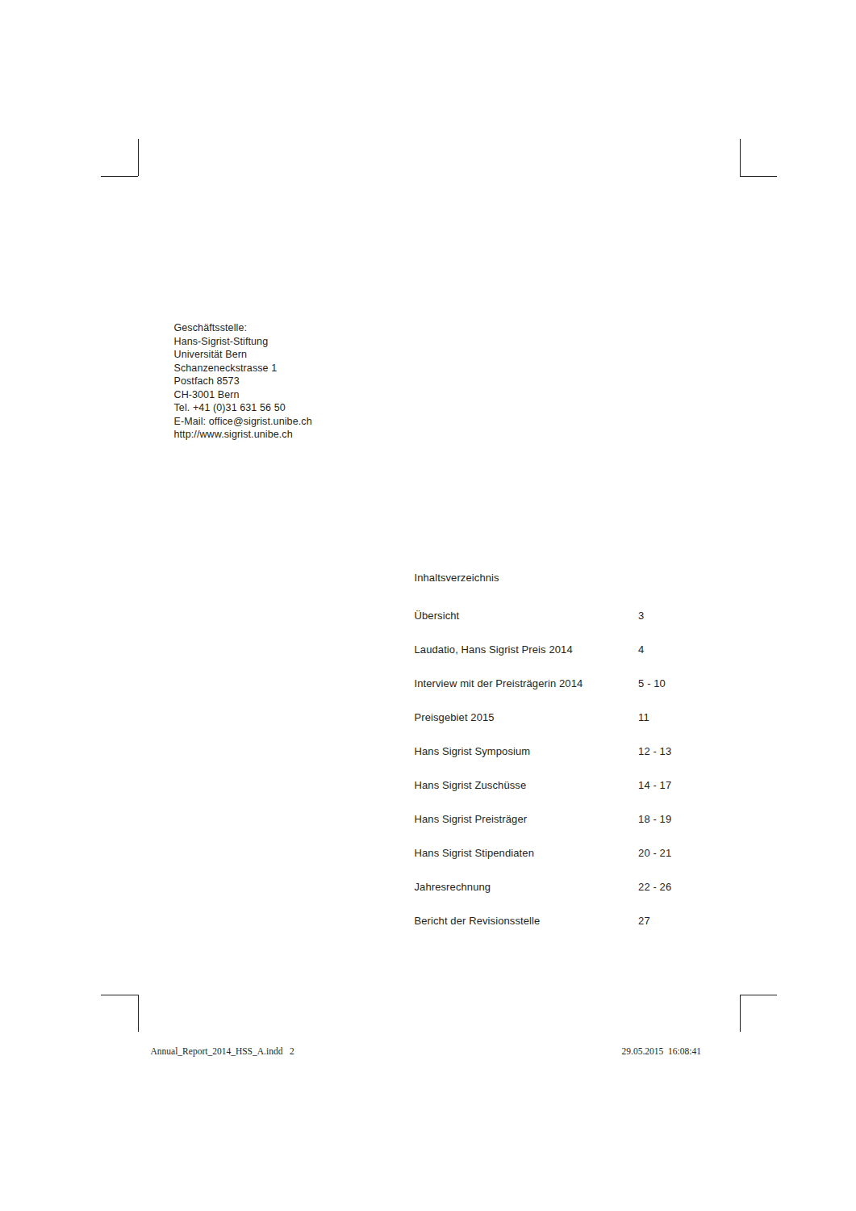Geschäftsstelle:
Hans-Sigrist-Stiftung
Universität Bern
Schanzeneckstrasse 1
Postfach 8573
CH-3001 Bern
Tel. +41 (0)31 631 56 50
E-Mail: office@sigrist.unibe.ch
http://www.sigrist.unibe.ch
Inhaltsverzeichnis
| Übersicht | 3 |
| Laudatio, Hans Sigrist Preis 2014 | 4 |
| Interview mit der Preisträgerin 2014 | 5 - 10 |
| Preisgebiet 2015 | 11 |
| Hans Sigrist Symposium | 12 - 13 |
| Hans Sigrist Zuschüsse | 14 - 17 |
| Hans Sigrist Preisträger | 18 - 19 |
| Hans Sigrist Stipendiaten | 20 - 21 |
| Jahresrechnung | 22 - 26 |
| Bericht der Revisionsstelle | 27 |
Annual_Report_2014_HSS_A.indd 2 29.05.2015 16:08:41